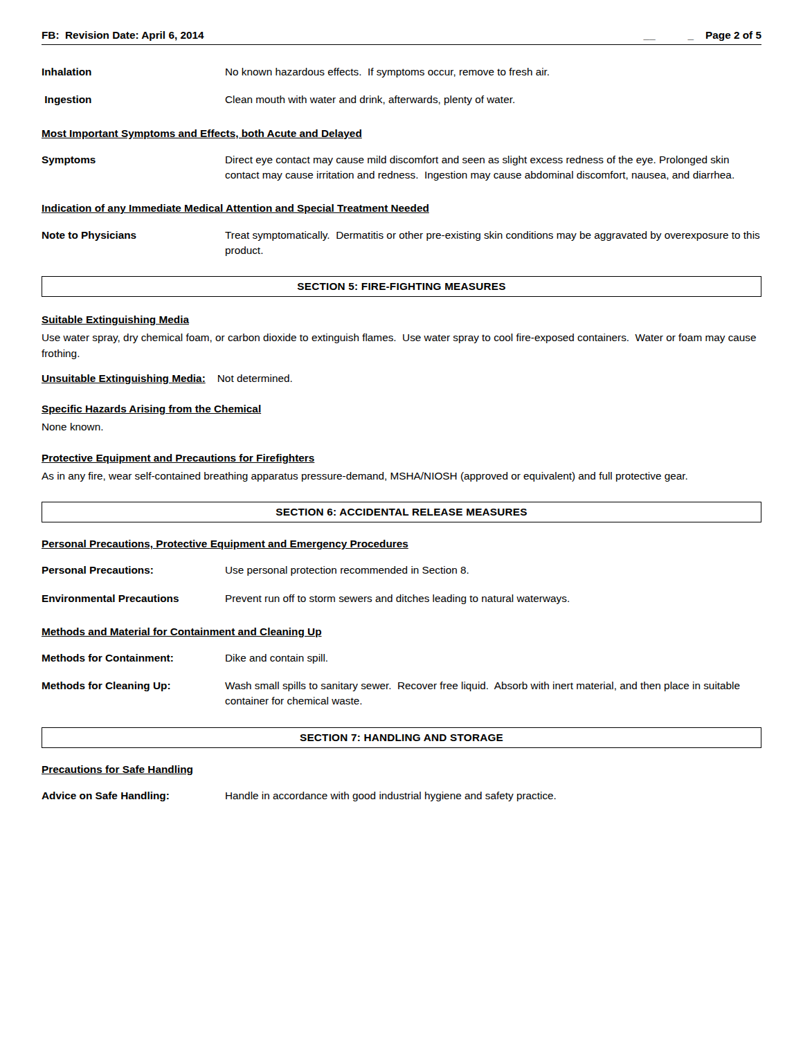FB: Revision Date: April 6, 2014 __ _ Page 2 of 5
Inhalation
No known hazardous effects. If symptoms occur, remove to fresh air.
Ingestion
Clean mouth with water and drink, afterwards, plenty of water.
Most Important Symptoms and Effects, both Acute and Delayed
Symptoms
Direct eye contact may cause mild discomfort and seen as slight excess redness of the eye. Prolonged skin contact may cause irritation and redness. Ingestion may cause abdominal discomfort, nausea, and diarrhea.
Indication of any Immediate Medical Attention and Special Treatment Needed
Note to Physicians
Treat symptomatically. Dermatitis or other pre-existing skin conditions may be aggravated by overexposure to this product.
SECTION 5: FIRE-FIGHTING MEASURES
Suitable Extinguishing Media
Use water spray, dry chemical foam, or carbon dioxide to extinguish flames. Use water spray to cool fire-exposed containers. Water or foam may cause frothing.
Unsuitable Extinguishing Media: Not determined.
Specific Hazards Arising from the Chemical
None known.
Protective Equipment and Precautions for Firefighters
As in any fire, wear self-contained breathing apparatus pressure-demand, MSHA/NIOSH (approved or equivalent) and full protective gear.
SECTION 6: ACCIDENTAL RELEASE MEASURES
Personal Precautions, Protective Equipment and Emergency Procedures
Personal Precautions:
Use personal protection recommended in Section 8.
Environmental Precautions
Prevent run off to storm sewers and ditches leading to natural waterways.
Methods and Material for Containment and Cleaning Up
Methods for Containment:
Dike and contain spill.
Methods for Cleaning Up:
Wash small spills to sanitary sewer. Recover free liquid. Absorb with inert material, and then place in suitable container for chemical waste.
SECTION 7: HANDLING AND STORAGE
Precautions for Safe Handling
Advice on Safe Handling:
Handle in accordance with good industrial hygiene and safety practice.